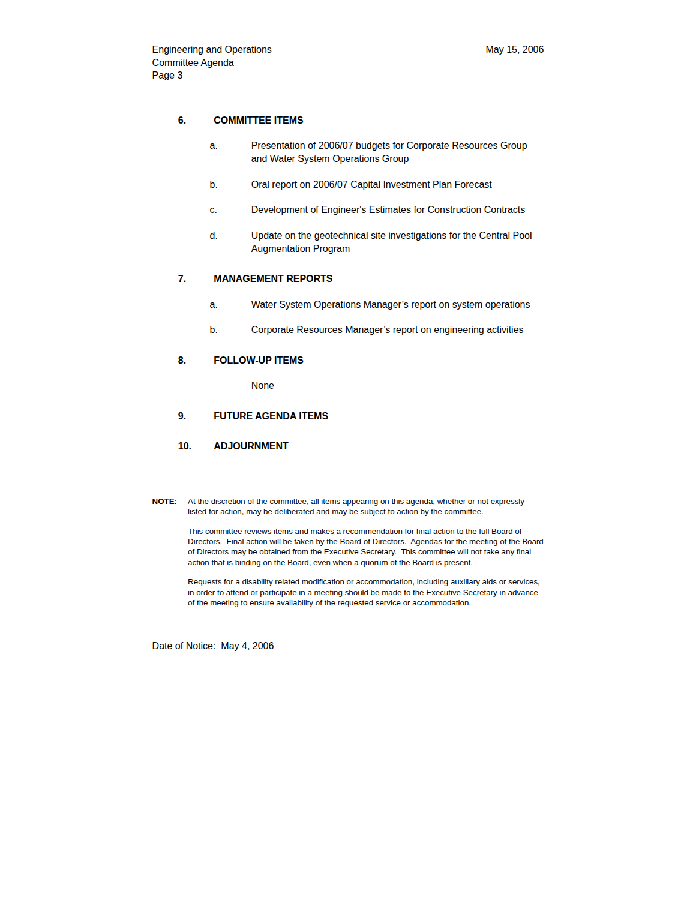May 15, 2006
Engineering and Operations
Committee Agenda
Page 3
6.
COMMITTEE ITEMS
a.
Presentation of 2006/07 budgets for Corporate Resources Group and Water System Operations Group
b.
Oral report on 2006/07 Capital Investment Plan Forecast
c.
Development of Engineer's Estimates for Construction Contracts
d.
Update on the geotechnical site investigations for the Central Pool Augmentation Program
7.
MANAGEMENT REPORTS
a.
Water System Operations Manager’s report on system operations
b.
Corporate Resources Manager’s report on engineering activities
8.
FOLLOW-UP ITEMS
None
9.
FUTURE AGENDA ITEMS
10.
ADJOURNMENT
NOTE:
At the discretion of the committee, all items appearing on this agenda, whether or not expressly listed for action, may be deliberated and may be subject to action by the committee.
This committee reviews items and makes a recommendation for final action to the full Board of Directors. Final action will be taken by the Board of Directors. Agendas for the meeting of the Board of Directors may be obtained from the Executive Secretary. This committee will not take any final action that is binding on the Board, even when a quorum of the Board is present.
Requests for a disability related modification or accommodation, including auxiliary aids or services, in order to attend or participate in a meeting should be made to the Executive Secretary in advance of the meeting to ensure availability of the requested service or accommodation.
Date of Notice: May 4, 2006